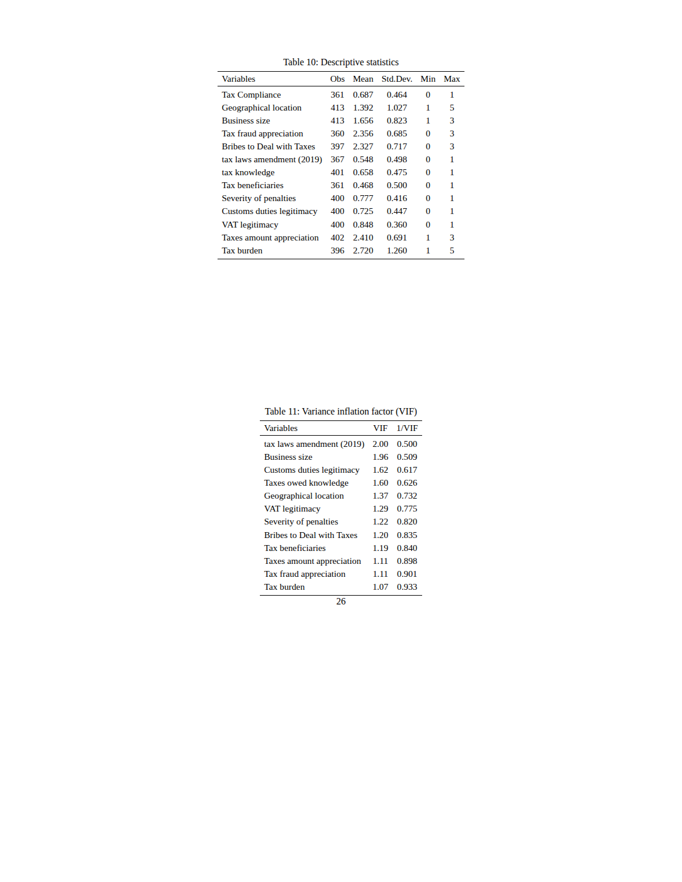Table 10: Descriptive statistics
| Variables | Obs | Mean | Std.Dev. | Min | Max |
| --- | --- | --- | --- | --- | --- |
| Tax Compliance | 361 | 0.687 | 0.464 | 0 | 1 |
| Geographical location | 413 | 1.392 | 1.027 | 1 | 5 |
| Business size | 413 | 1.656 | 0.823 | 1 | 3 |
| Tax fraud appreciation | 360 | 2.356 | 0.685 | 0 | 3 |
| Bribes to Deal with Taxes | 397 | 2.327 | 0.717 | 0 | 3 |
| tax laws amendment (2019) | 367 | 0.548 | 0.498 | 0 | 1 |
| tax knowledge | 401 | 0.658 | 0.475 | 0 | 1 |
| Tax beneficiaries | 361 | 0.468 | 0.500 | 0 | 1 |
| Severity of penalties | 400 | 0.777 | 0.416 | 0 | 1 |
| Customs duties legitimacy | 400 | 0.725 | 0.447 | 0 | 1 |
| VAT legitimacy | 400 | 0.848 | 0.360 | 0 | 1 |
| Taxes amount appreciation | 402 | 2.410 | 0.691 | 1 | 3 |
| Tax burden | 396 | 2.720 | 1.260 | 1 | 5 |
Table 11: Variance inflation factor (VIF)
| Variables | VIF | 1/VIF |
| --- | --- | --- |
| tax laws amendment (2019) | 2.00 | 0.500 |
| Business size | 1.96 | 0.509 |
| Customs duties legitimacy | 1.62 | 0.617 |
| Taxes owed knowledge | 1.60 | 0.626 |
| Geographical location | 1.37 | 0.732 |
| VAT legitimacy | 1.29 | 0.775 |
| Severity of penalties | 1.22 | 0.820 |
| Bribes to Deal with Taxes | 1.20 | 0.835 |
| Tax beneficiaries | 1.19 | 0.840 |
| Taxes amount appreciation | 1.11 | 0.898 |
| Tax fraud appreciation | 1.11 | 0.901 |
| Tax burden | 1.07 | 0.933 |
26